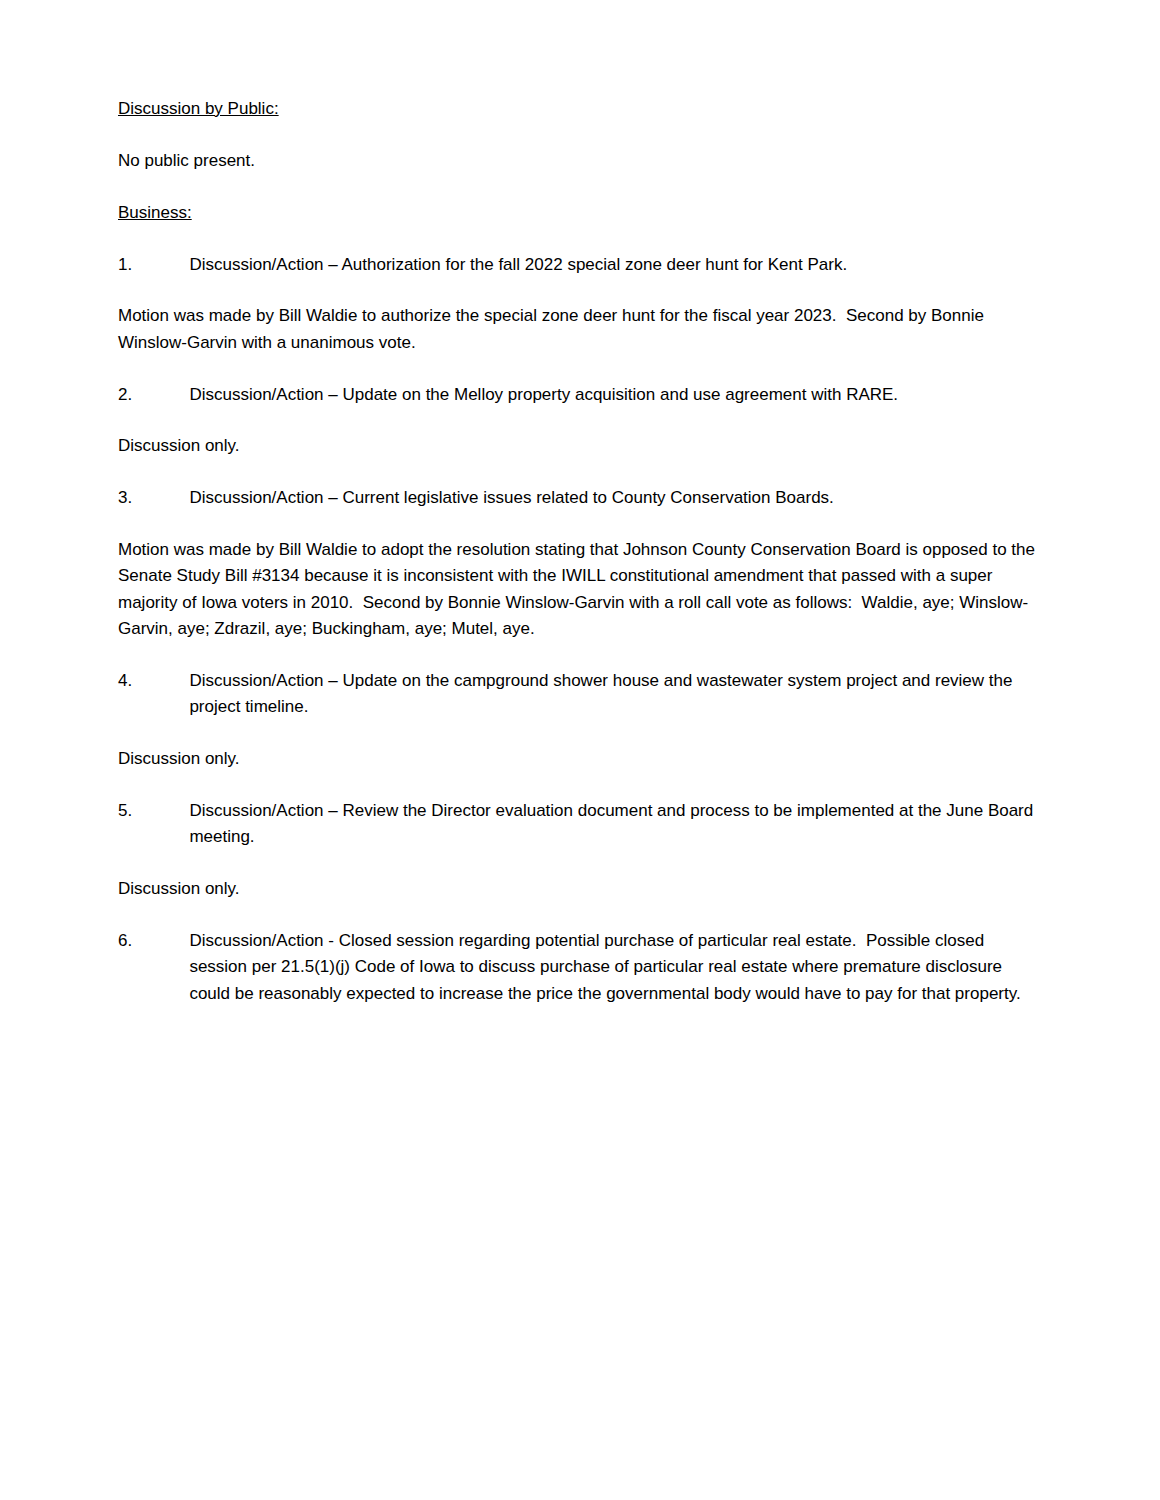Discussion by Public:
No public present.
Business:
1. Discussion/Action – Authorization for the fall 2022 special zone deer hunt for Kent Park.
Motion was made by Bill Waldie to authorize the special zone deer hunt for the fiscal year 2023. Second by Bonnie Winslow-Garvin with a unanimous vote.
2. Discussion/Action – Update on the Melloy property acquisition and use agreement with RARE.
Discussion only.
3. Discussion/Action – Current legislative issues related to County Conservation Boards.
Motion was made by Bill Waldie to adopt the resolution stating that Johnson County Conservation Board is opposed to the Senate Study Bill #3134 because it is inconsistent with the IWILL constitutional amendment that passed with a super majority of Iowa voters in 2010. Second by Bonnie Winslow-Garvin with a roll call vote as follows: Waldie, aye; Winslow-Garvin, aye; Zdrazil, aye; Buckingham, aye; Mutel, aye.
4. Discussion/Action – Update on the campground shower house and wastewater system project and review the project timeline.
Discussion only.
5. Discussion/Action – Review the Director evaluation document and process to be implemented at the June Board meeting.
Discussion only.
6. Discussion/Action - Closed session regarding potential purchase of particular real estate. Possible closed session per 21.5(1)(j) Code of Iowa to discuss purchase of particular real estate where premature disclosure could be reasonably expected to increase the price the governmental body would have to pay for that property.